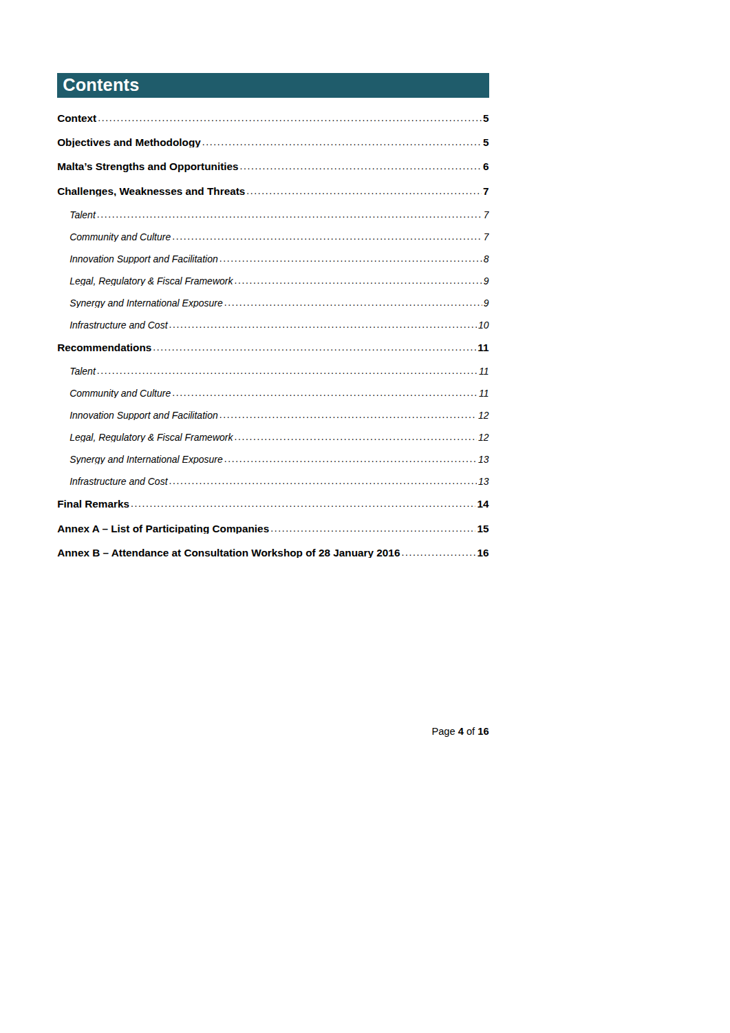Contents
Context ........................................................................................................................................... 5
Objectives and Methodology ................................................................................................................. 5
Malta’s Strengths and Opportunities .................................................................................................... 6
Challenges, Weaknesses and Threats .................................................................................................. 7
Talent ................................................................................................................................................. 7
Community and Culture ......................................................................................................................... 7
Innovation Support and Facilitation ......................................................................................................... 8
Legal, Regulatory & Fiscal Framework .................................................................................................... 9
Synergy and International Exposure ....................................................................................................... 9
Infrastructure and Cost ......................................................................................................................... 10
Recommendations ............................................................................................................................. 11
Talent ............................................................................................................................................... 11
Community and Culture ....................................................................................................................... 11
Innovation Support and Facilitation ....................................................................................................... 12
Legal, Regulatory & Fiscal Framework .................................................................................................. 12
Synergy and International Exposure ..................................................................................................... 13
Infrastructure and Cost ....................................................................................................................... 13
Final Remarks ..................................................................................................................................... 14
Annex A – List of Participating Companies ....................................................................................... 15
Annex B – Attendance at Consultation Workshop of 28 January 2016 .......................................... 16
Page 4 of 16